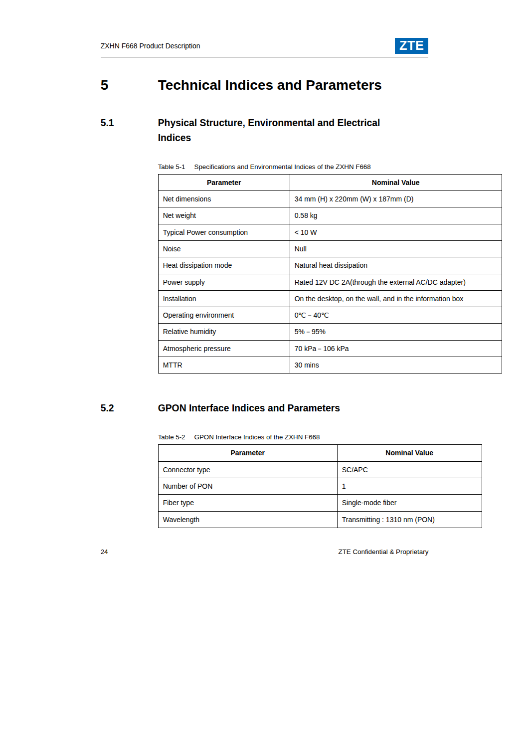ZXHN F668 Product Description
ZTE
5 Technical Indices and Parameters
5.1 Physical Structure, Environmental and Electrical Indices
Table 5-1 Specifications and Environmental Indices of the ZXHN F668
| Parameter | Nominal Value |
| --- | --- |
| Net dimensions | 34 mm (H) x 220mm (W) x 187mm (D) |
| Net weight | 0.58 kg |
| Typical Power consumption | < 10 W |
| Noise | Null |
| Heat dissipation mode | Natural heat dissipation |
| Power supply | Rated 12V DC 2A(through the external AC/DC adapter) |
| Installation | On the desktop, on the wall, and in the information box |
| Operating environment | 0℃－40℃ |
| Relative humidity | 5%－95% |
| Atmospheric pressure | 70 kPa－106 kPa |
| MTTR | 30 mins |
5.2 GPON Interface Indices and Parameters
Table 5-2 GPON Interface Indices of the ZXHN F668
| Parameter | Nominal Value |
| --- | --- |
| Connector type | SC/APC |
| Number of PON | 1 |
| Fiber type | Single-mode fiber |
| Wavelength | Transmitting : 1310 nm (PON) |
24
ZTE Confidential & Proprietary